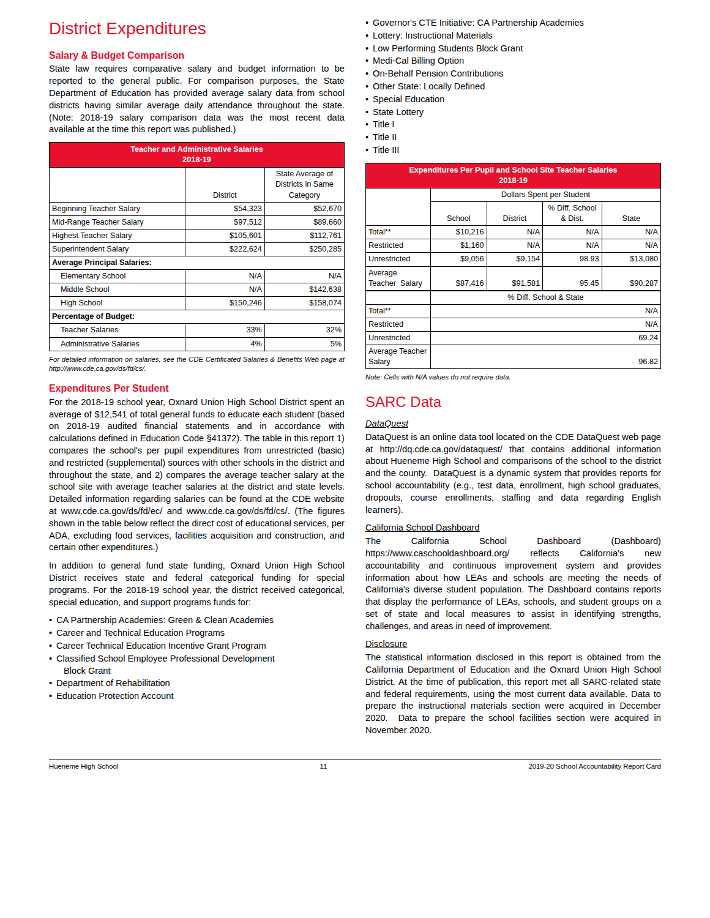District Expenditures
Salary & Budget Comparison
State law requires comparative salary and budget information to be reported to the general public. For comparison purposes, the State Department of Education has provided average salary data from school districts having similar average daily attendance throughout the state. (Note: 2018-19 salary comparison data was the most recent data available at the time this report was published.)
Teacher and Administrative Salaries 2018-19
| | District | State Average of Districts in Same Category |
| --- | --- | --- |
| Beginning Teacher Salary | $54,323 | $52,670 |
| Mid-Range Teacher Salary | $97,512 | $89,660 |
| Highest Teacher Salary | $105,601 | $112,761 |
| Superintendent Salary | $222,624 | $250,285 |
| Average Principal Salaries: |
| Elementary School | N/A | N/A |
| Middle School | N/A | $142,638 |
| High School | $150,246 | $158,074 |
| Percentage of Budget: |
| Teacher Salaries | 33% | 32% |
| Administrative Salaries | 4% | 5% |
For detailed information on salaries, see the CDE Certificated Salaries & Benefits Web page at http://www.cde.ca.gov/ds/fd/cs/.
Expenditures Per Student
For the 2018-19 school year, Oxnard Union High School District spent an average of $12,541 of total general funds to educate each student (based on 2018-19 audited financial statements and in accordance with calculations defined in Education Code §41372). The table in this report 1) compares the school's per pupil expenditures from unrestricted (basic) and restricted (supplemental) sources with other schools in the district and throughout the state, and 2) compares the average teacher salary at the school site with average teacher salaries at the district and state levels. Detailed information regarding salaries can be found at the CDE website at www.cde.ca.gov/ds/fd/ec/ and www.cde.ca.gov/ds/fd/cs/. (The figures shown in the table below reflect the direct cost of educational services, per ADA, excluding food services, facilities acquisition and construction, and certain other expenditures.)
In addition to general fund state funding, Oxnard Union High School District receives state and federal categorical funding for special programs. For the 2018-19 school year, the district received categorical, special education, and support programs funds for:
CA Partnership Academies: Green & Clean Academies
Career and Technical Education Programs
Career Technical Education Incentive Grant Program
Classified School Employee Professional Development
Block Grant
Department of Rehabilitation
Education Protection Account
Governor's CTE Initiative: CA Partnership Academies
Lottery: Instructional Materials
Low Performing Students Block Grant
Medi-Cal Billing Option
On-Behalf Pension Contributions
Other State: Locally Defined
Special Education
State Lottery
Title I
Title II
Title III
Expenditures Per Pupil and School Site Teacher Salaries 2018-19
| | Dollars Spent per Student |
| --- | --- |
| School | District | % Diff. School & Dist. | State |
| Total** | $10,216 | N/A | N/A | N/A |
| Restricted | $1,160 | N/A | N/A | N/A |
| Unrestricted | $9,056 | $9,154 | 98.93 | $13,080 |
| Average Teacher Salary | $87,416 | $91,581 | 95.45 | $90,287 |
| | % Diff. School & State |
| --- | --- |
| Total** | N/A |
| Restricted | N/A |
| Unrestricted | 69.24 |
| Average Teacher Salary | 96.82 |
Note: Cells with N/A values do not require data.
SARC Data
DataQuest
DataQuest is an online data tool located on the CDE DataQuest web page at http://dq.cde.ca.gov/dataquest/ that contains additional information about Hueneme High School and comparisons of the school to the district and the county. DataQuest is a dynamic system that provides reports for school accountability (e.g., test data, enrollment, high school graduates, dropouts, course enrollments, staffing and data regarding English learners).
California School Dashboard
The California School Dashboard (Dashboard) https://www.caschooldashboard.org/ reflects California's new accountability and continuous improvement system and provides information about how LEAs and schools are meeting the needs of California's diverse student population. The Dashboard contains reports that display the performance of LEAs, schools, and student groups on a set of state and local measures to assist in identifying strengths, challenges, and areas in need of improvement.
Disclosure
The statistical information disclosed in this report is obtained from the California Department of Education and the Oxnard Union High School District. At the time of publication, this report met all SARC-related state and federal requirements, using the most current data available. Data to prepare the instructional materials section were acquired in December 2020. Data to prepare the school facilities section were acquired in November 2020.
Hueneme High School
11
2019-20 School Accountability Report Card